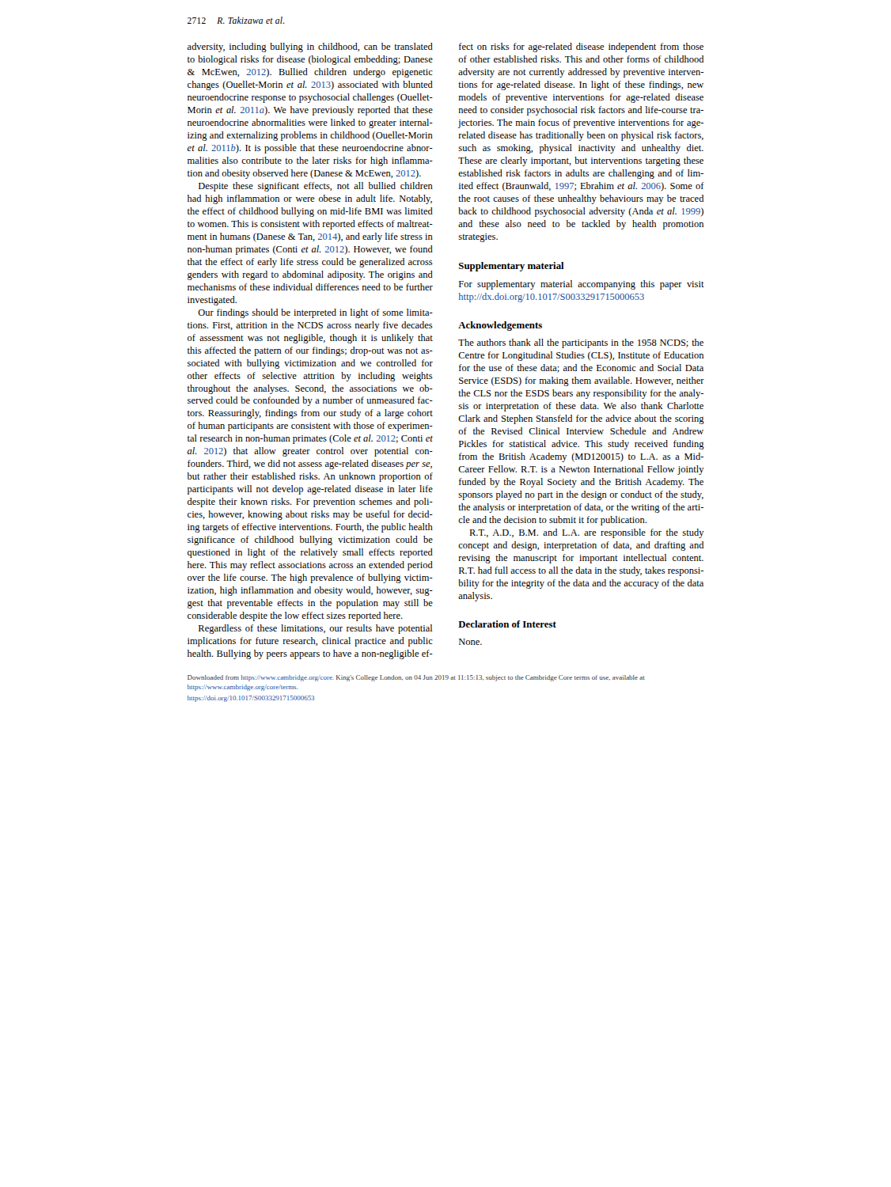2712 R. Takizawa et al.
adversity, including bullying in childhood, can be translated to biological risks for disease (biological embedding; Danese & McEwen, 2012). Bullied children undergo epigenetic changes (Ouellet-Morin et al. 2013) associated with blunted neuroendocrine response to psychosocial challenges (Ouellet-Morin et al. 2011a). We have previously reported that these neuroendocrine abnormalities were linked to greater internalizing and externalizing problems in childhood (Ouellet-Morin et al. 2011b). It is possible that these neuroendocrine abnormalities also contribute to the later risks for high inflammation and obesity observed here (Danese & McEwen, 2012).
Despite these significant effects, not all bullied children had high inflammation or were obese in adult life. Notably, the effect of childhood bullying on mid-life BMI was limited to women. This is consistent with reported effects of maltreatment in humans (Danese & Tan, 2014), and early life stress in non-human primates (Conti et al. 2012). However, we found that the effect of early life stress could be generalized across genders with regard to abdominal adiposity. The origins and mechanisms of these individual differences need to be further investigated.
Our findings should be interpreted in light of some limitations. First, attrition in the NCDS across nearly five decades of assessment was not negligible, though it is unlikely that this affected the pattern of our findings; drop-out was not associated with bullying victimization and we controlled for other effects of selective attrition by including weights throughout the analyses. Second, the associations we observed could be confounded by a number of unmeasured factors. Reassuringly, findings from our study of a large cohort of human participants are consistent with those of experimental research in non-human primates (Cole et al. 2012; Conti et al. 2012) that allow greater control over potential confounders. Third, we did not assess age-related diseases per se, but rather their established risks. An unknown proportion of participants will not develop age-related disease in later life despite their known risks. For prevention schemes and policies, however, knowing about risks may be useful for deciding targets of effective interventions. Fourth, the public health significance of childhood bullying victimization could be questioned in light of the relatively small effects reported here. This may reflect associations across an extended period over the life course. The high prevalence of bullying victimization, high inflammation and obesity would, however, suggest that preventable effects in the population may still be considerable despite the low effect sizes reported here.
Regardless of these limitations, our results have potential implications for future research, clinical practice and public health. Bullying by peers appears to have a non-negligible effect on risks for age-related disease independent from those of other established risks. This and other forms of childhood adversity are not currently addressed by preventive interventions for age-related disease. In light of these findings, new models of preventive interventions for age-related disease need to consider psychosocial risk factors and life-course trajectories. The main focus of preventive interventions for age-related disease has traditionally been on physical risk factors, such as smoking, physical inactivity and unhealthy diet. These are clearly important, but interventions targeting these established risk factors in adults are challenging and of limited effect (Braunwald, 1997; Ebrahim et al. 2006). Some of the root causes of these unhealthy behaviours may be traced back to childhood psychosocial adversity (Anda et al. 1999) and these also need to be tackled by health promotion strategies.
Supplementary material
For supplementary material accompanying this paper visit http://dx.doi.org/10.1017/S0033291715000653
Acknowledgements
The authors thank all the participants in the 1958 NCDS; the Centre for Longitudinal Studies (CLS), Institute of Education for the use of these data; and the Economic and Social Data Service (ESDS) for making them available. However, neither the CLS nor the ESDS bears any responsibility for the analysis or interpretation of these data. We also thank Charlotte Clark and Stephen Stansfeld for the advice about the scoring of the Revised Clinical Interview Schedule and Andrew Pickles for statistical advice. This study received funding from the British Academy (MD120015) to L.A. as a Mid-Career Fellow. R.T. is a Newton International Fellow jointly funded by the Royal Society and the British Academy. The sponsors played no part in the design or conduct of the study, the analysis or interpretation of data, or the writing of the article and the decision to submit it for publication.
R.T., A.D., B.M. and L.A. are responsible for the study concept and design, interpretation of data, and drafting and revising the manuscript for important intellectual content. R.T. had full access to all the data in the study, takes responsibility for the integrity of the data and the accuracy of the data analysis.
Declaration of Interest
None.
Downloaded from https://www.cambridge.org/core. King's College London, on 04 Jun 2019 at 11:15:13, subject to the Cambridge Core terms of use, available at https://www.cambridge.org/core/terms.
https://doi.org/10.1017/S0033291715000653